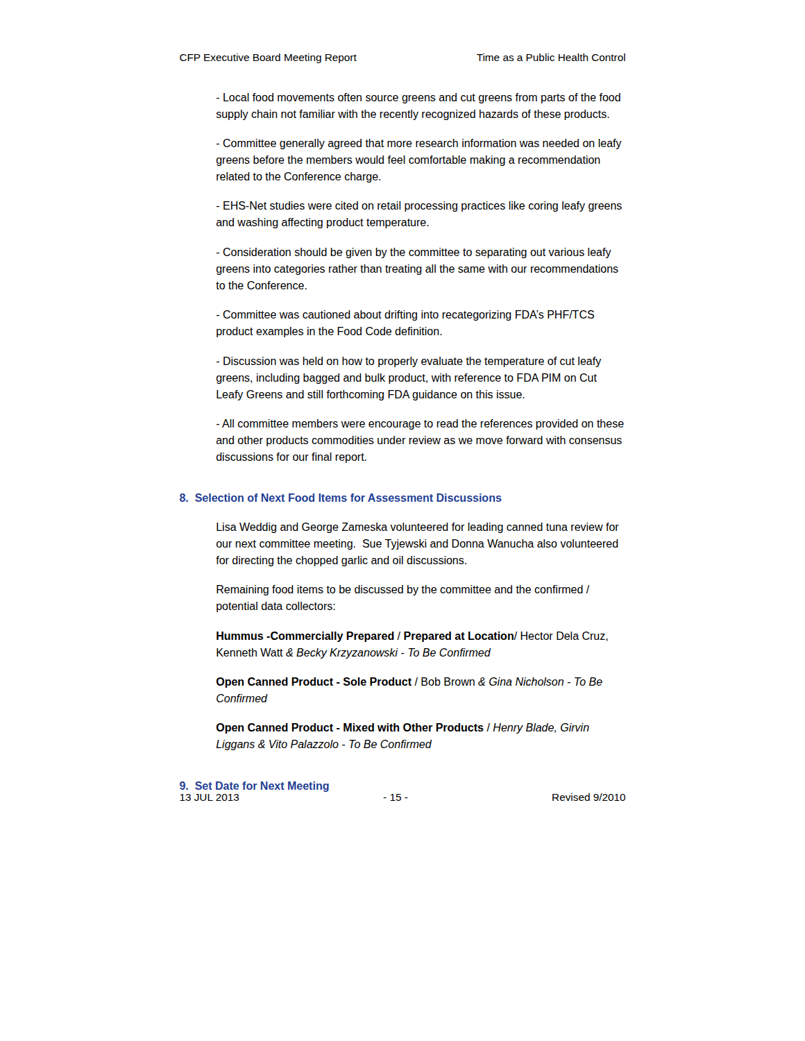CFP Executive Board Meeting Report Time as a Public Health Control
- Local food movements often source greens and cut greens from parts of the food supply chain not familiar with the recently recognized hazards of these products.
- Committee generally agreed that more research information was needed on leafy greens before the members would feel comfortable making a recommendation related to the Conference charge.
- EHS-Net studies were cited on retail processing practices like coring leafy greens and washing affecting product temperature.
- Consideration should be given by the committee to separating out various leafy greens into categories rather than treating all the same with our recommendations to the Conference.
- Committee was cautioned about drifting into recategorizing FDA’s PHF/TCS product examples in the Food Code definition.
- Discussion was held on how to properly evaluate the temperature of cut leafy greens, including bagged and bulk product, with reference to FDA PIM on Cut Leafy Greens and still forthcoming FDA guidance on this issue.
- All committee members were encourage to read the references provided on these and other products commodities under review as we move forward with consensus discussions for our final report.
8. Selection of Next Food Items for Assessment Discussions
Lisa Weddig and George Zameska volunteered for leading canned tuna review for our next committee meeting. Sue Tyjewski and Donna Wanucha also volunteered for directing the chopped garlic and oil discussions.
Remaining food items to be discussed by the committee and the confirmed / potential data collectors:
Hummus -Commercially Prepared / Prepared at Location/ Hector Dela Cruz, Kenneth Watt & Becky Krzyzanowski - To Be Confirmed
Open Canned Product - Sole Product / Bob Brown & Gina Nicholson - To Be Confirmed
Open Canned Product - Mixed with Other Products / Henry Blade, Girvin Liggans & Vito Palazzolo - To Be Confirmed
9. Set Date for Next Meeting
13 JUL 2013 - 15 - Revised 9/2010